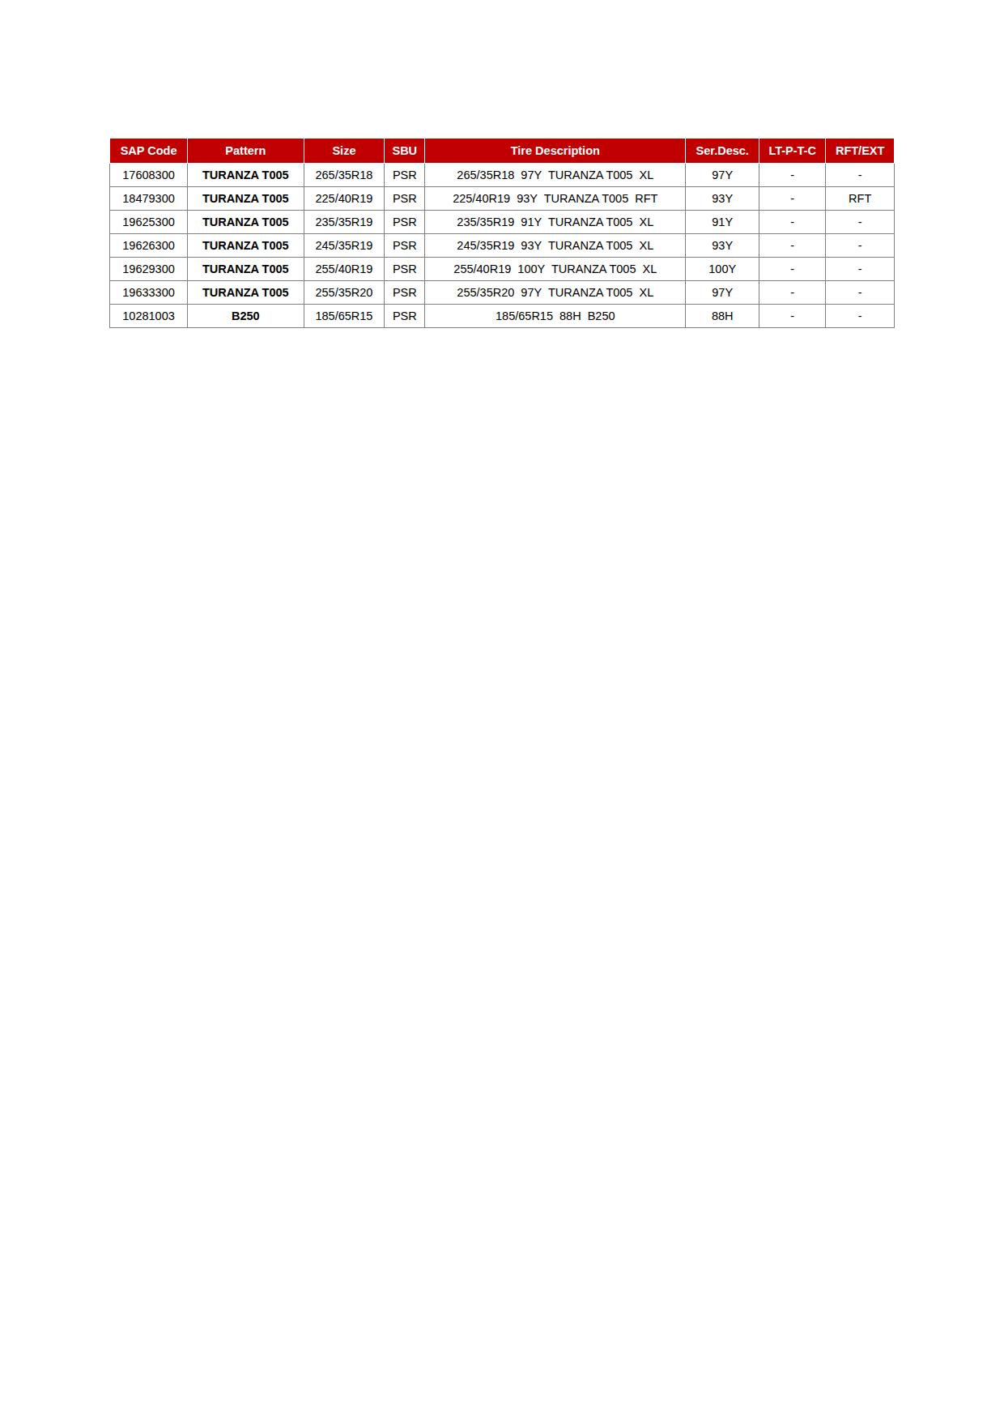| SAP Code | Pattern | Size | SBU | Tire Description | Ser.Desc. | LT-P-T-C | RFT/EXT |
| --- | --- | --- | --- | --- | --- | --- | --- |
| 17608300 | TURANZA T005 | 265/35R18 | PSR | 265/35R18 97Y TURANZA T005 XL | 97Y | - | - |
| 18479300 | TURANZA T005 | 225/40R19 | PSR | 225/40R19 93Y TURANZA T005 RFT | 93Y | - | RFT |
| 19625300 | TURANZA T005 | 235/35R19 | PSR | 235/35R19 91Y TURANZA T005 XL | 91Y | - | - |
| 19626300 | TURANZA T005 | 245/35R19 | PSR | 245/35R19 93Y TURANZA T005 XL | 93Y | - | - |
| 19629300 | TURANZA T005 | 255/40R19 | PSR | 255/40R19 100Y TURANZA T005 XL | 100Y | - | - |
| 19633300 | TURANZA T005 | 255/35R20 | PSR | 255/35R20 97Y TURANZA T005 XL | 97Y | - | - |
| 10281003 | B250 | 185/65R15 | PSR | 185/65R15 88H B250 | 88H | - | - |